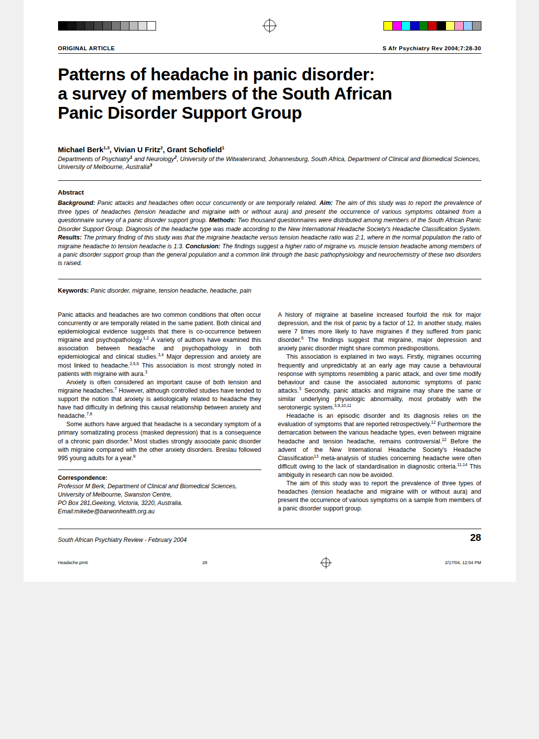ORIGINAL ARTICLE
S Afr Psychiatry Rev 2004;7:28-30
Patterns of headache in panic disorder:
a survey of members of the South African
Panic Disorder Support Group
Michael Berk1,3, Vivian U Fritz2, Grant Schofield1
Departments of Psychiatry1 and Neurology2, University of the Witwatersrand, Johannesburg, South Africa, Department of Clinical and Biomedical Sciences, University of Melbourne, Australia3
Abstract
Background: Panic attacks and headaches often occur concurrently or are temporally related. Aim: The aim of this study was to report the prevalence of three types of headaches (tension headache and migraine with or without aura) and present the occurrence of various symptoms obtained from a questionnaire survey of a panic disorder support group. Methods: Two thousand questionnaires were distributed among members of the South African Panic Disorder Support Group. Diagnosis of the headache type was made according to the New International Headache Society's Headache Classification System. Results: The primary finding of this study was that the migraine headache versus tension headache ratio was 2:1, where in the normal population the ratio of migraine headache to tension headache is 1:3. Conclusion: The findings suggest a higher ratio of migraine vs. muscle tension headache among members of a panic disorder support group than the general population and a common link through the basic pathophysiology and neurochemistry of these two disorders is raised.
Keywords: Panic disorder, migraine, tension headache, headache, pain
Panic attacks and headaches are two common conditions that often occur concurrently or are temporally related in the same patient. Both clinical and epidemiological evidence suggests that there is co-occurrence between migraine and psychopathology.1,2 A variety of authors have examined this association between headache and psychopathology in both epidemiological and clinical studies.3,4 Major depression and anxiety are most linked to headache.2,5,6 This association is most strongly noted in patients with migraine with aura.3
Anxiety is often considered an important cause of both tension and migraine headaches.7 However, although controlled studies have tended to support the notion that anxiety is aetiologically related to headache they have had difficulty in defining this causal relationship between anxiety and headache.7,8
Some authors have argued that headache is a secondary symptom of a primary somatizating process (masked depression) that is a consequence of a chronic pain disorder.3 Most studies strongly associate panic disorder with migraine compared with the other anxiety disorders. Breslau followed 995 young adults for a year.9
Correspondence:
Professor M Berk, Department of Clinical and Biomedical Sciences,
University of Melbourne, Swanston Centre,
PO Box 281,Geelong, Victoria, 3220, Australia.
Email:mikebe@barwonhealth.org.au
A history of migraine at baseline increased fourfold the risk for major depression, and the risk of panic by a factor of 12. In another study, males were 7 times more likely to have migraines if they suffered from panic disorder.6 The findings suggest that migraine, major depression and anxiety panic disorder might share common predispositions.
This association is explained in two ways. Firstly, migraines occurring frequently and unpredictably at an early age may cause a behavioural response with symptoms resembling a panic attack, and over time modify behaviour and cause the associated autonomic symptoms of panic attacks.3 Secondly, panic attacks and migraine may share the same or similar underlying physiologic abnormality, most probably with the serotonergic system.3,9,10,11
Headache is an episodic disorder and its diagnosis relies on the evaluation of symptoms that are reported retrospectively.12 Furthermore the demarcation between the various headache types, even between migraine headache and tension headache, remains controversial.12 Before the advent of the New International Headache Society's Headache Classification13 meta-analysis of studies concerning headache were often difficult owing to the lack of standardisation in diagnostic criteria.11,14 This ambiguity in research can now be avoided.
The aim of this study was to report the prevalence of three types of headaches (tension headache and migraine with or without aura) and present the occurrence of various symptoms on a sample from members of a panic disorder support group.
South African Psychiatry Review - February 2004
28
Headache.pm6
28
2/17/04, 12:04 PM